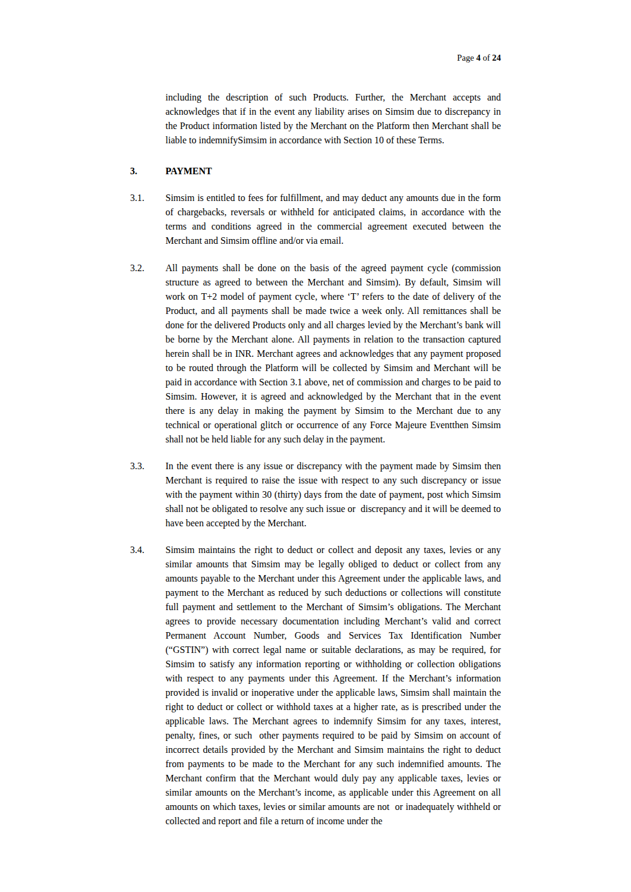Page 4 of 24
including the description of such Products. Further, the Merchant accepts and acknowledges that if in the event any liability arises on Simsim due to discrepancy in the Product information listed by the Merchant on the Platform then Merchant shall be liable to indemnifySimsim in accordance with Section 10 of these Terms.
3. PAYMENT
3.1. Simsim is entitled to fees for fulfillment, and may deduct any amounts due in the form of chargebacks, reversals or withheld for anticipated claims, in accordance with the terms and conditions agreed in the commercial agreement executed between the Merchant and Simsim offline and/or via email.
3.2. All payments shall be done on the basis of the agreed payment cycle (commission structure as agreed to between the Merchant and Simsim). By default, Simsim will work on T+2 model of payment cycle, where ‘T’ refers to the date of delivery of the Product, and all payments shall be made twice a week only. All remittances shall be done for the delivered Products only and all charges levied by the Merchant’s bank will be borne by the Merchant alone. All payments in relation to the transaction captured herein shall be in INR. Merchant agrees and acknowledges that any payment proposed to be routed through the Platform will be collected by Simsim and Merchant will be paid in accordance with Section 3.1 above, net of commission and charges to be paid to Simsim. However, it is agreed and acknowledged by the Merchant that in the event there is any delay in making the payment by Simsim to the Merchant due to any technical or operational glitch or occurrence of any Force Majeure Eventthen Simsim shall not be held liable for any such delay in the payment.
3.3. In the event there is any issue or discrepancy with the payment made by Simsim then Merchant is required to raise the issue with respect to any such discrepancy or issue with the payment within 30 (thirty) days from the date of payment, post which Simsim shall not be obligated to resolve any such issue or discrepancy and it will be deemed to have been accepted by the Merchant.
3.4. Simsim maintains the right to deduct or collect and deposit any taxes, levies or any similar amounts that Simsim may be legally obliged to deduct or collect from any amounts payable to the Merchant under this Agreement under the applicable laws, and payment to the Merchant as reduced by such deductions or collections will constitute full payment and settlement to the Merchant of Simsim’s obligations. The Merchant agrees to provide necessary documentation including Merchant’s valid and correct Permanent Account Number, Goods and Services Tax Identification Number (“GSTIN”) with correct legal name or suitable declarations, as may be required, for Simsim to satisfy any information reporting or withholding or collection obligations with respect to any payments under this Agreement. If the Merchant’s information provided is invalid or inoperative under the applicable laws, Simsim shall maintain the right to deduct or collect or withhold taxes at a higher rate, as is prescribed under the applicable laws. The Merchant agrees to indemnify Simsim for any taxes, interest, penalty, fines, or such other payments required to be paid by Simsim on account of incorrect details provided by the Merchant and Simsim maintains the right to deduct from payments to be made to the Merchant for any such indemnified amounts. The Merchant confirm that the Merchant would duly pay any applicable taxes, levies or similar amounts on the Merchant’s income, as applicable under this Agreement on all amounts on which taxes, levies or similar amounts are not or inadequately withheld or collected and report and file a return of income under the